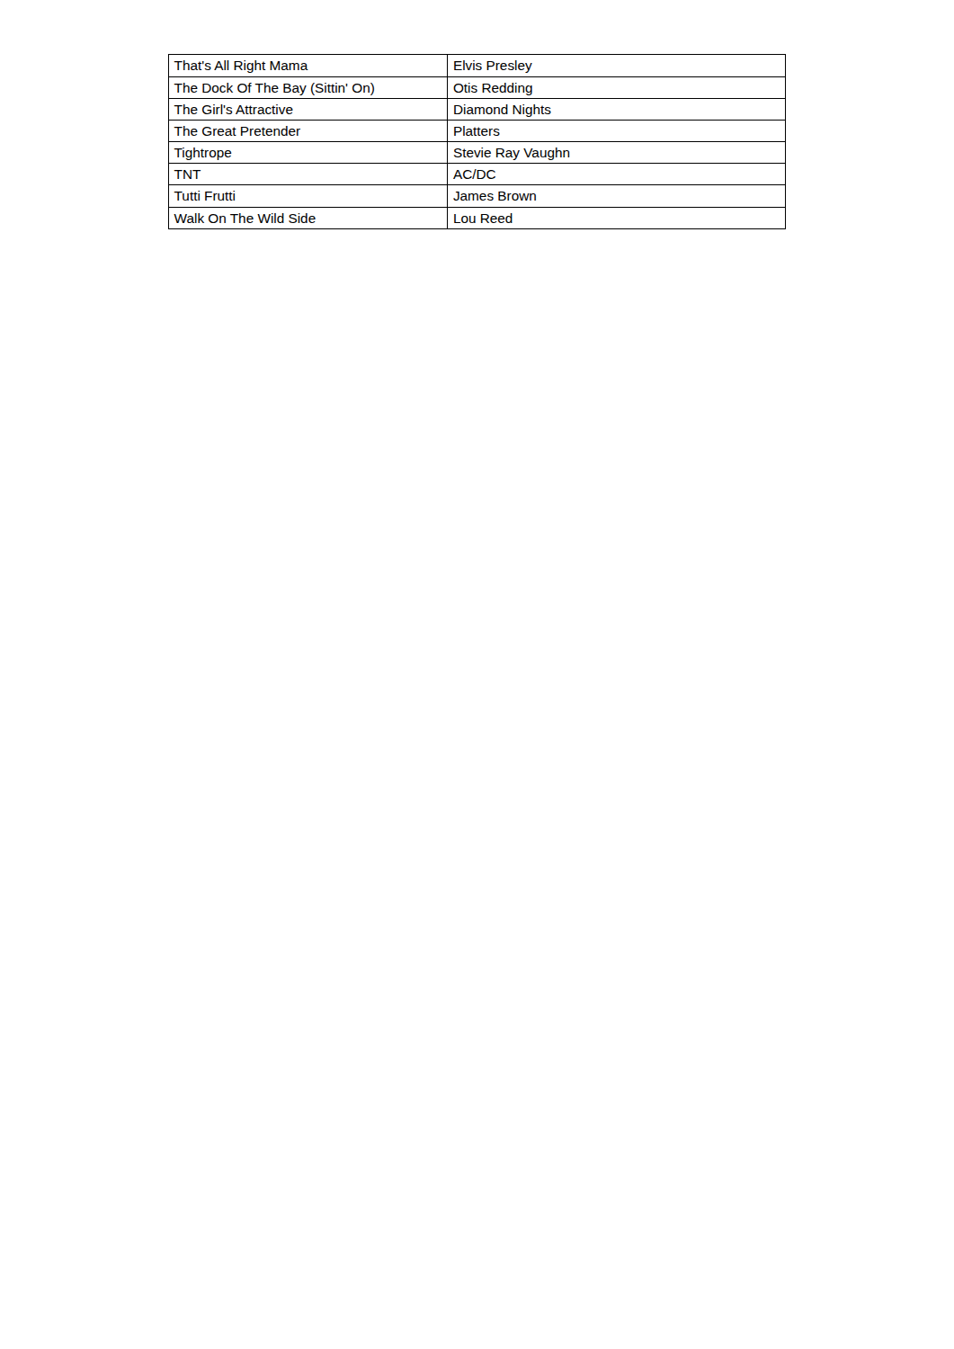| That's All Right Mama | Elvis Presley |
| The Dock Of The Bay (Sittin' On) | Otis Redding |
| The Girl's Attractive | Diamond Nights |
| The Great Pretender | Platters |
| Tightrope | Stevie Ray Vaughn |
| TNT | AC/DC |
| Tutti Frutti | James Brown |
| Walk On The Wild Side | Lou Reed |